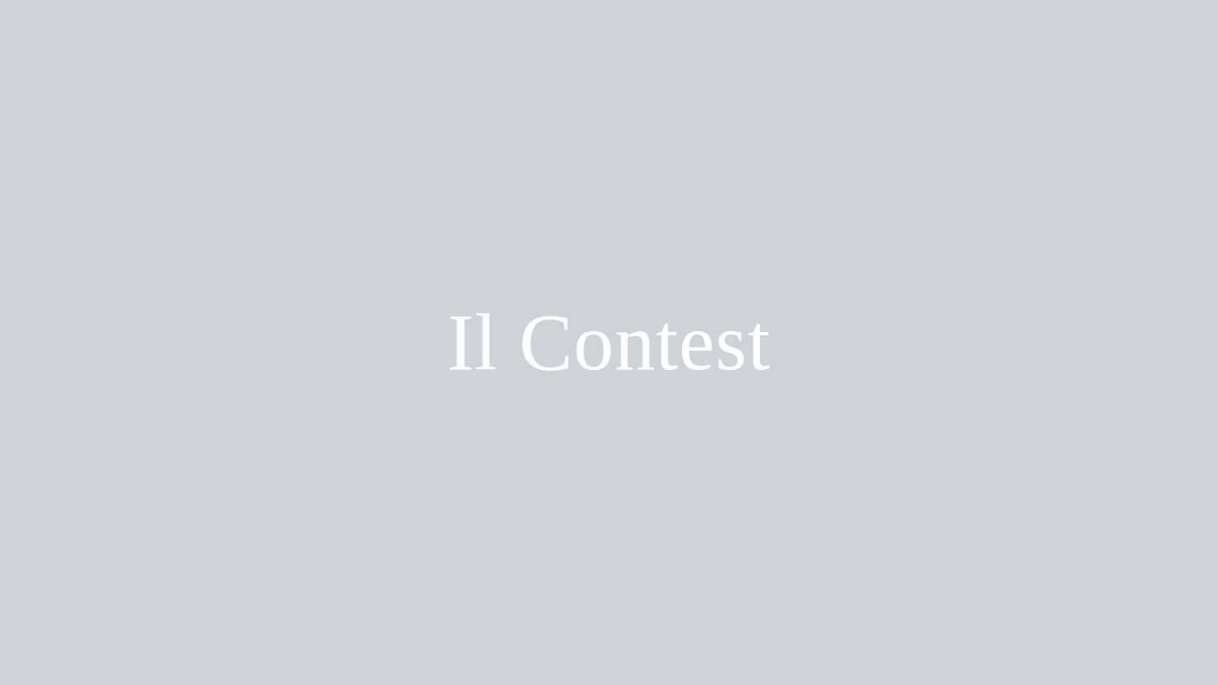Il Contest